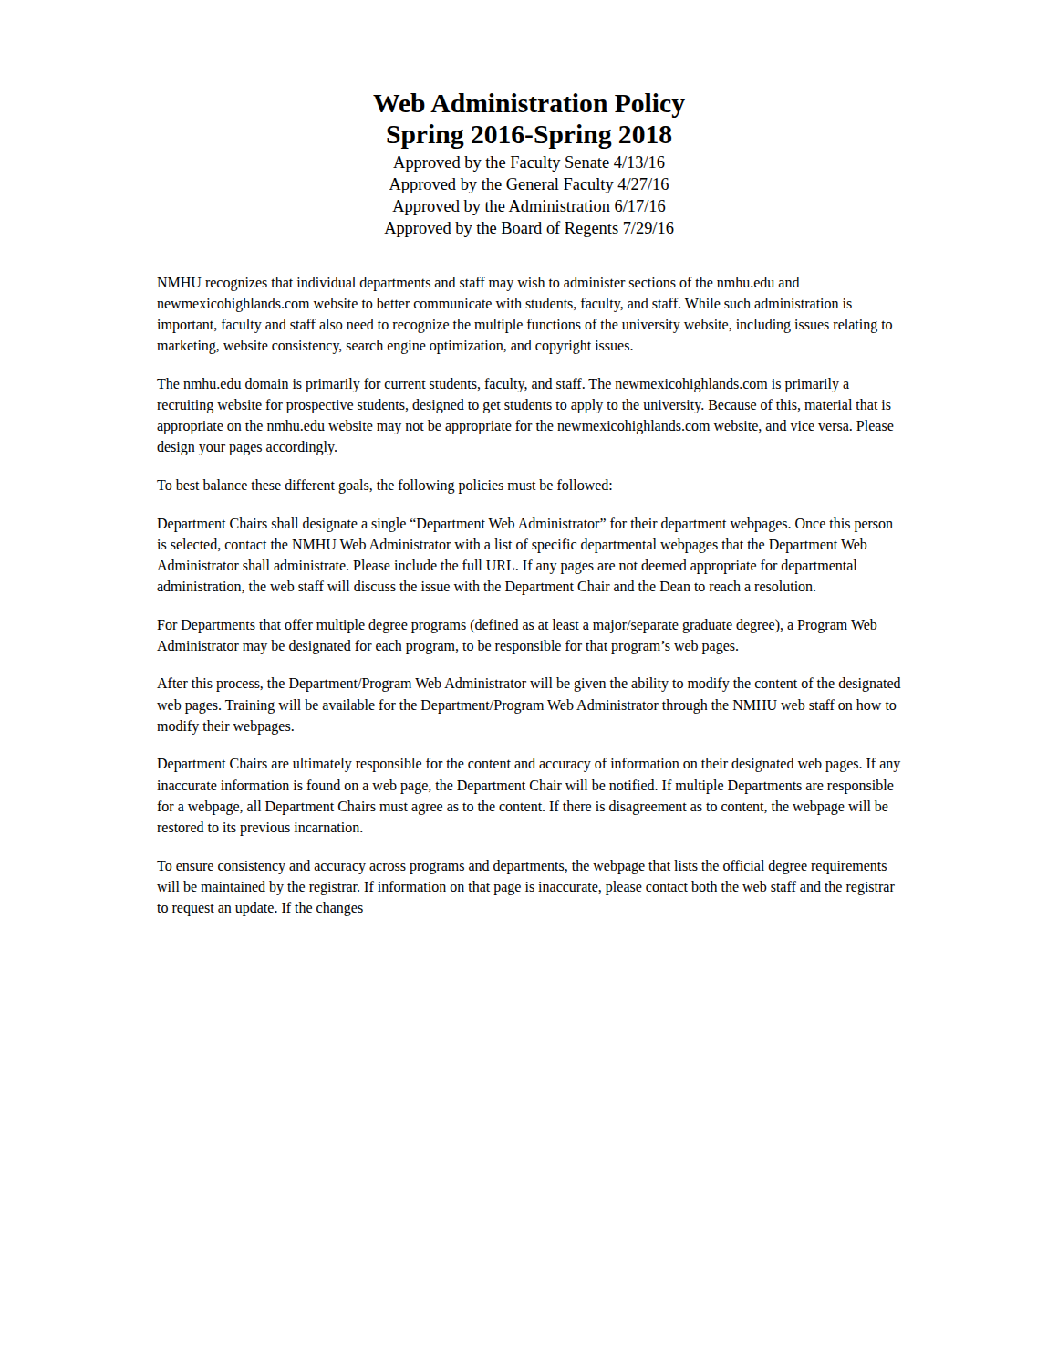Web Administration Policy
Spring 2016-Spring 2018
Approved by the Faculty Senate 4/13/16
Approved by the General Faculty 4/27/16
Approved by the Administration 6/17/16
Approved by the Board of Regents 7/29/16
NMHU recognizes that individual departments and staff may wish to administer sections of the nmhu.edu and newmexicohighlands.com website to better communicate with students, faculty, and staff. While such administration is important, faculty and staff also need to recognize the multiple functions of the university website, including issues relating to marketing, website consistency, search engine optimization, and copyright issues.
The nmhu.edu domain is primarily for current students, faculty, and staff. The newmexicohighlands.com is primarily a recruiting website for prospective students, designed to get students to apply to the university. Because of this, material that is appropriate on the nmhu.edu website may not be appropriate for the newmexicohighlands.com website, and vice versa. Please design your pages accordingly.
To best balance these different goals, the following policies must be followed:
Department Chairs shall designate a single “Department Web Administrator” for their department webpages. Once this person is selected, contact the NMHU Web Administrator with a list of specific departmental webpages that the Department Web Administrator shall administrate. Please include the full URL. If any pages are not deemed appropriate for departmental administration, the web staff will discuss the issue with the Department Chair and the Dean to reach a resolution.
For Departments that offer multiple degree programs (defined as at least a major/separate graduate degree), a Program Web Administrator may be designated for each program, to be responsible for that program’s web pages.
After this process, the Department/Program Web Administrator will be given the ability to modify the content of the designated web pages. Training will be available for the Department/Program Web Administrator through the NMHU web staff on how to modify their webpages.
Department Chairs are ultimately responsible for the content and accuracy of information on their designated web pages. If any inaccurate information is found on a web page, the Department Chair will be notified. If multiple Departments are responsible for a webpage, all Department Chairs must agree as to the content. If there is disagreement as to content, the webpage will be restored to its previous incarnation.
To ensure consistency and accuracy across programs and departments, the webpage that lists the official degree requirements will be maintained by the registrar. If information on that page is inaccurate, please contact both the web staff and the registrar to request an update. If the changes